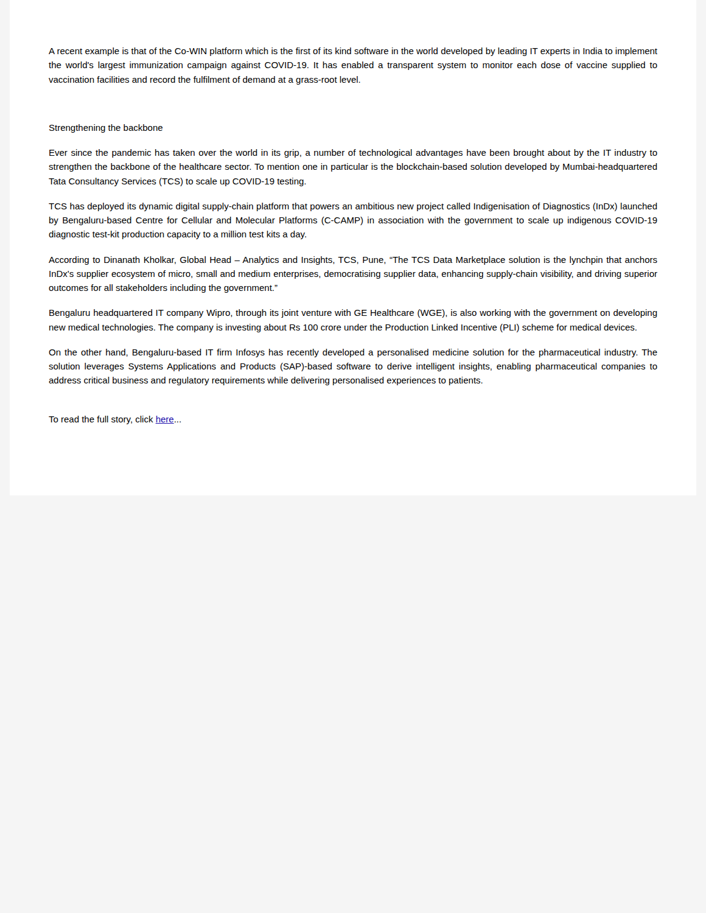A recent example is that of the Co-WIN platform which is the first of its kind software in the world developed by leading IT experts in India to implement the world's largest immunization campaign against COVID-19. It has enabled a transparent system to monitor each dose of vaccine supplied to vaccination facilities and record the fulfilment of demand at a grass-root level.
Strengthening the backbone
Ever since the pandemic has taken over the world in its grip, a number of technological advantages have been brought about by the IT industry to strengthen the backbone of the healthcare sector. To mention one in particular is the blockchain-based solution developed by Mumbai-headquartered Tata Consultancy Services (TCS) to scale up COVID-19 testing.
TCS has deployed its dynamic digital supply-chain platform that powers an ambitious new project called Indigenisation of Diagnostics (InDx) launched by Bengaluru-based Centre for Cellular and Molecular Platforms (C-CAMP) in association with the government to scale up indigenous COVID-19 diagnostic test-kit production capacity to a million test kits a day.
According to Dinanath Kholkar, Global Head – Analytics and Insights, TCS, Pune, “The TCS Data Marketplace solution is the lynchpin that anchors InDx's supplier ecosystem of micro, small and medium enterprises, democratising supplier data, enhancing supply-chain visibility, and driving superior outcomes for all stakeholders including the government.”
Bengaluru headquartered IT company Wipro, through its joint venture with GE Healthcare (WGE), is also working with the government on developing new medical technologies. The company is investing about Rs 100 crore under the Production Linked Incentive (PLI) scheme for medical devices.
On the other hand, Bengaluru-based IT firm Infosys has recently developed a personalised medicine solution for the pharmaceutical industry. The solution leverages Systems Applications and Products (SAP)-based software to derive intelligent insights, enabling pharmaceutical companies to address critical business and regulatory requirements while delivering personalised experiences to patients.
To read the full story, click here...